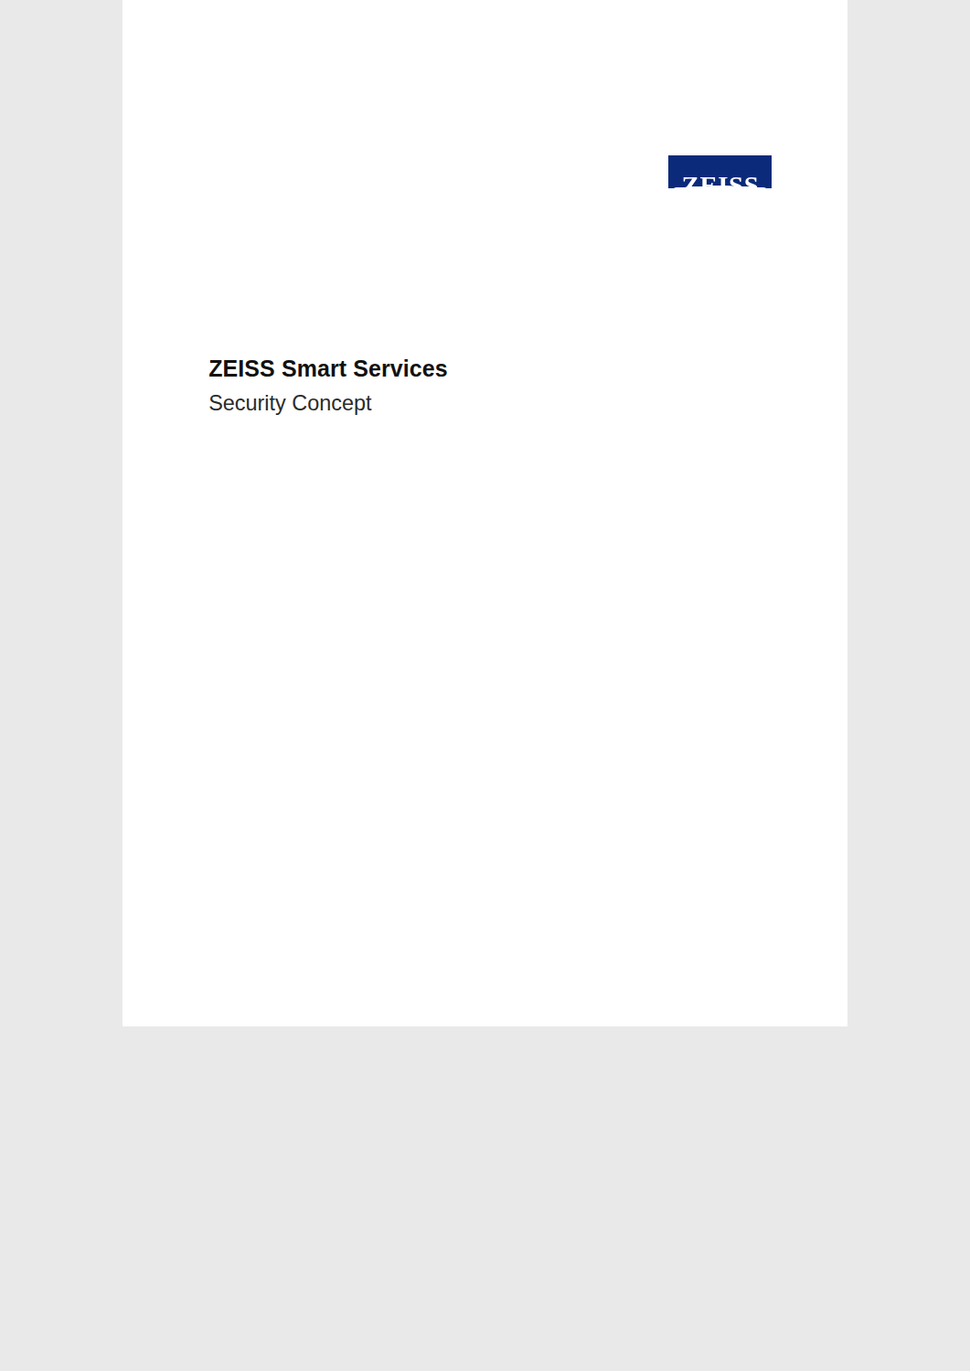ZEISS
ZEISS Smart Services
Security Concept